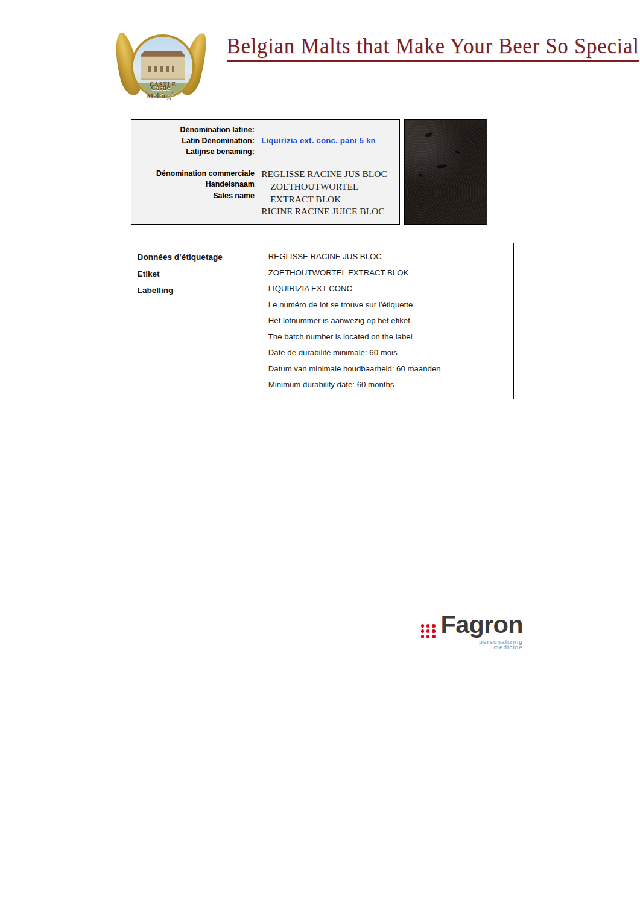CASTLE
Castle
Malting®
Belgian Malts that Make Your Beer So Special
Dénomination latine:
Latin Dénomination:
Latijnse benaming:
Liquirizia ext. conc. pani 5 kn
Dénomination commerciale Handelsnaam Sales name
REGLISSE RACINE JUS BLOC ZOETHOUTWORTEL EXTRACT BLOK RICINE RACINE JUICE BLOC
| Données d’étiquetage Etiket Labelling | REGLISSE RACINE JUS BLOC ZOETHOUTWORTEL EXTRACT BLOK LIQUIRIZIA EXT CONC Le numéro de lot se trouve sur l’étiquette Het lotnummer is aanwezig op het etiket The batch number is located on the label Date de durabilité minimale: 60 mois Datum van minimale houdbaarheid: 60 maanden Minimum durability date: 60 months |
Fagron
personalizing medicine